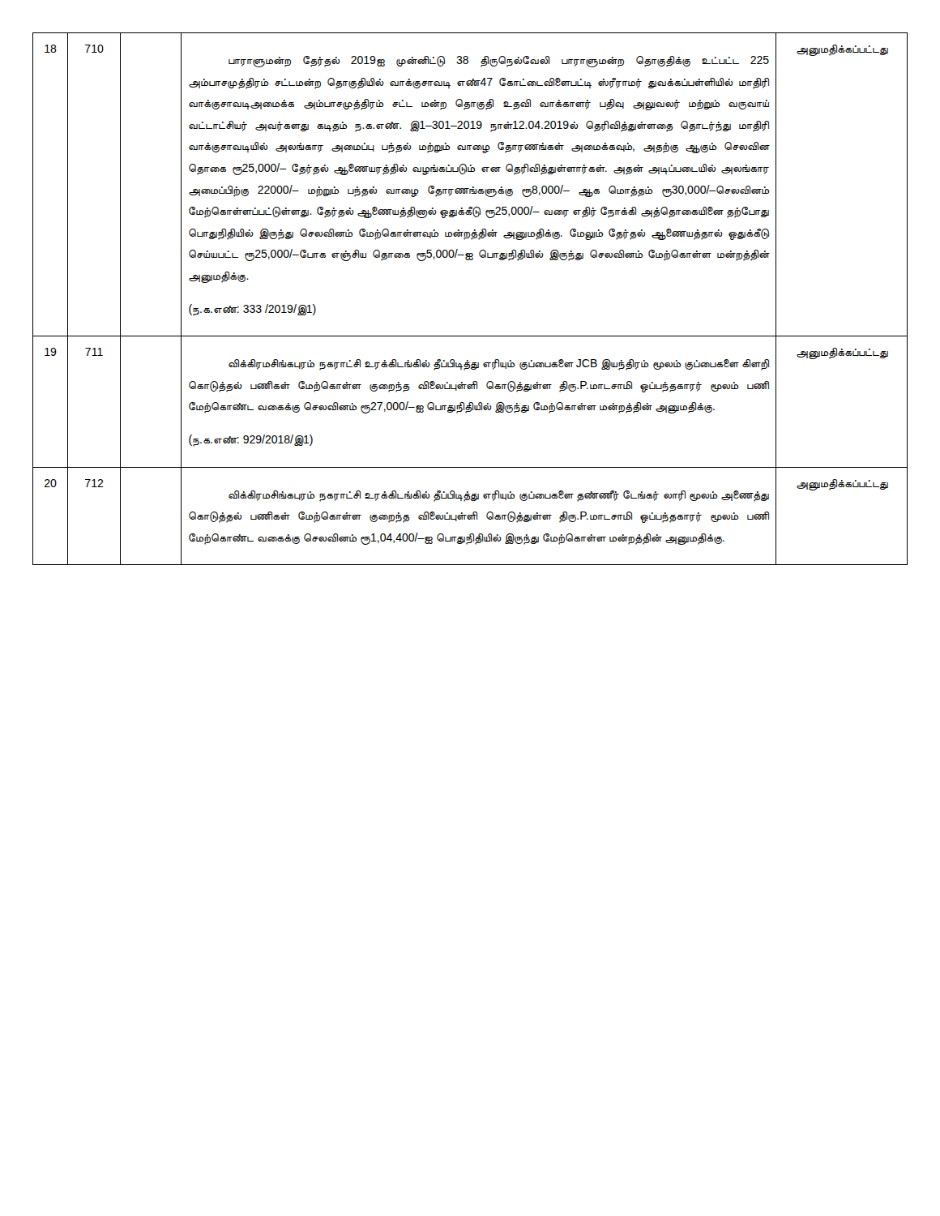| 18 | 710 | | பாராளுமன்ற தேர்தல் 2019ஐ முன்னிட்டு 38 திருநெல்வேலி பாராளுமன்ற தொகுதிக்கு உட்பட்ட 225 அம்பாசமுத்திரம் சட்டமன்ற தொகுதியில் வாக்குசாவடி எண்47 கோட்டைவிளைபட்டி ஸ்ரீராமர் துவக்கப்பள்ளியில் மாதிரி வாக்குசாவடிஅமைக்க அம்பாசமுத்திரம் சட்ட மன்ற தொகுதி உதவி வாக்காளர் பதிவு அலுவலர் மற்றும் வருவாய் வட்டாட்சியர் அவர்களது கடிதம் ந.க.எண். இ1–301–2019 நாள்12.04.2019ல் தெரிவித்துள்ளதை தொடர்ந்து மாதிரி வாக்குசாவடியில் அலங்கார அமைப்பு பந்தல் மற்றும் வாழை தோரணங்கள் அமைக்கவும், அதற்கு ஆகும் செலவின தொகை ரூ25,000/– தேர்தல் ஆணையரத்தில் வழங்கப்படும் என தெரிவித்துள்ளார்கள். அதன் அடிப்படையில் அலங்கார அமைப்பிற்கு 22000/– மற்றும் பந்தல் வாழை தோரணங்களுக்கு ரூ8,000/– ஆக மொத்தம் ரூ30,000/–செலவினம் மேற்கொள்ளப்பட்டுள்ளது. தேர்தல் ஆணையத்தினால் ஒதுக்கீடு ரூ25,000/– வரை எதிர் நோக்கி அத்தொகையினை தற்போது பொதுநிதியில் இருந்து செலவினம் மேற்கொள்ளவும் மன்றத்தின் அனுமதிக்கு. மேலும் தேர்தல் ஆணையத்தால் ஒதுக்கீடு செய்யபட்ட ரூ25,000/–போக எஞ்சிய தொகை ரூ5,000/–ஐ பொதுநிதியில் இருந்து செலவினம் மேற்கொள்ள மன்றத்தின் அனுமதிக்கு. (ந.க.எண்: 333 /2019/இ1) | அனுமதிக்கப்பட்டது |
| 19 | 711 | | விக்கிரமசிங்கபுரம் நகராட்சி உரக்கிடங்கில் தீப்பிடித்து எரியும் குப்பைகளை JCB இயந்திரம் மூலம் குப்பைகளை கிளறி கொடுத்தல் பணிகள் மேற்கொள்ள குறைந்த விலைப்புள்ளி கொடுத்துள்ள திரு.P.மாடசாமி ஒப்பந்தகாரர் மூலம் பணி மேற்கொண்ட வகைக்கு செலவினம் ரூ27,000/–ஐ பொதுநிதியில் இருந்து மேற்கொள்ள மன்றத்தின் அனுமதிக்கு. (ந.க.எண்: 929/2018/இ1) | அனுமதிக்கப்பட்டது |
| 20 | 712 | | விக்கிரமசிங்கபுரம் நகராட்சி உரக்கிடங்கில் தீப்பிடித்து எரியும் குப்பைகளை தண்ணீர் டேங்கர் லாரி மூலம் அணைத்து கொடுத்தல் பணிகள் மேற்கொள்ள குறைந்த விலைப்புள்ளி கொடுத்துள்ள திரு.P.மாடசாமி ஒப்பந்தகாரர் மூலம் பணி மேற்கொண்ட வகைக்கு செலவினம் ரூ1,04,400/–ஐ பொதுநிதியில் இருந்து மேற்கொள்ள மன்றத்தின் அனுமதிக்கு. | அனுமதிக்கப்பட்டது |